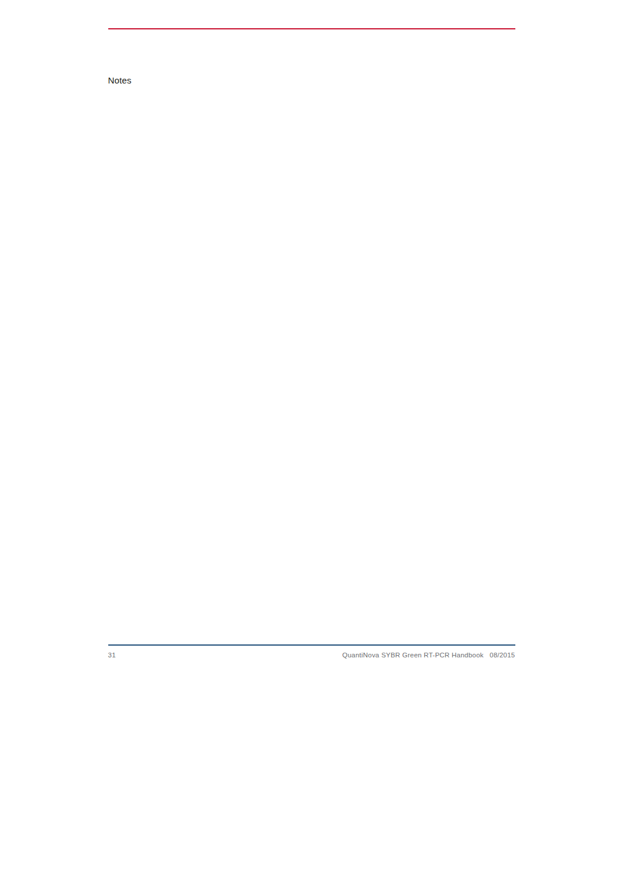Notes
31 QuantiNova SYBR Green RT-PCR Handbook 08/2015